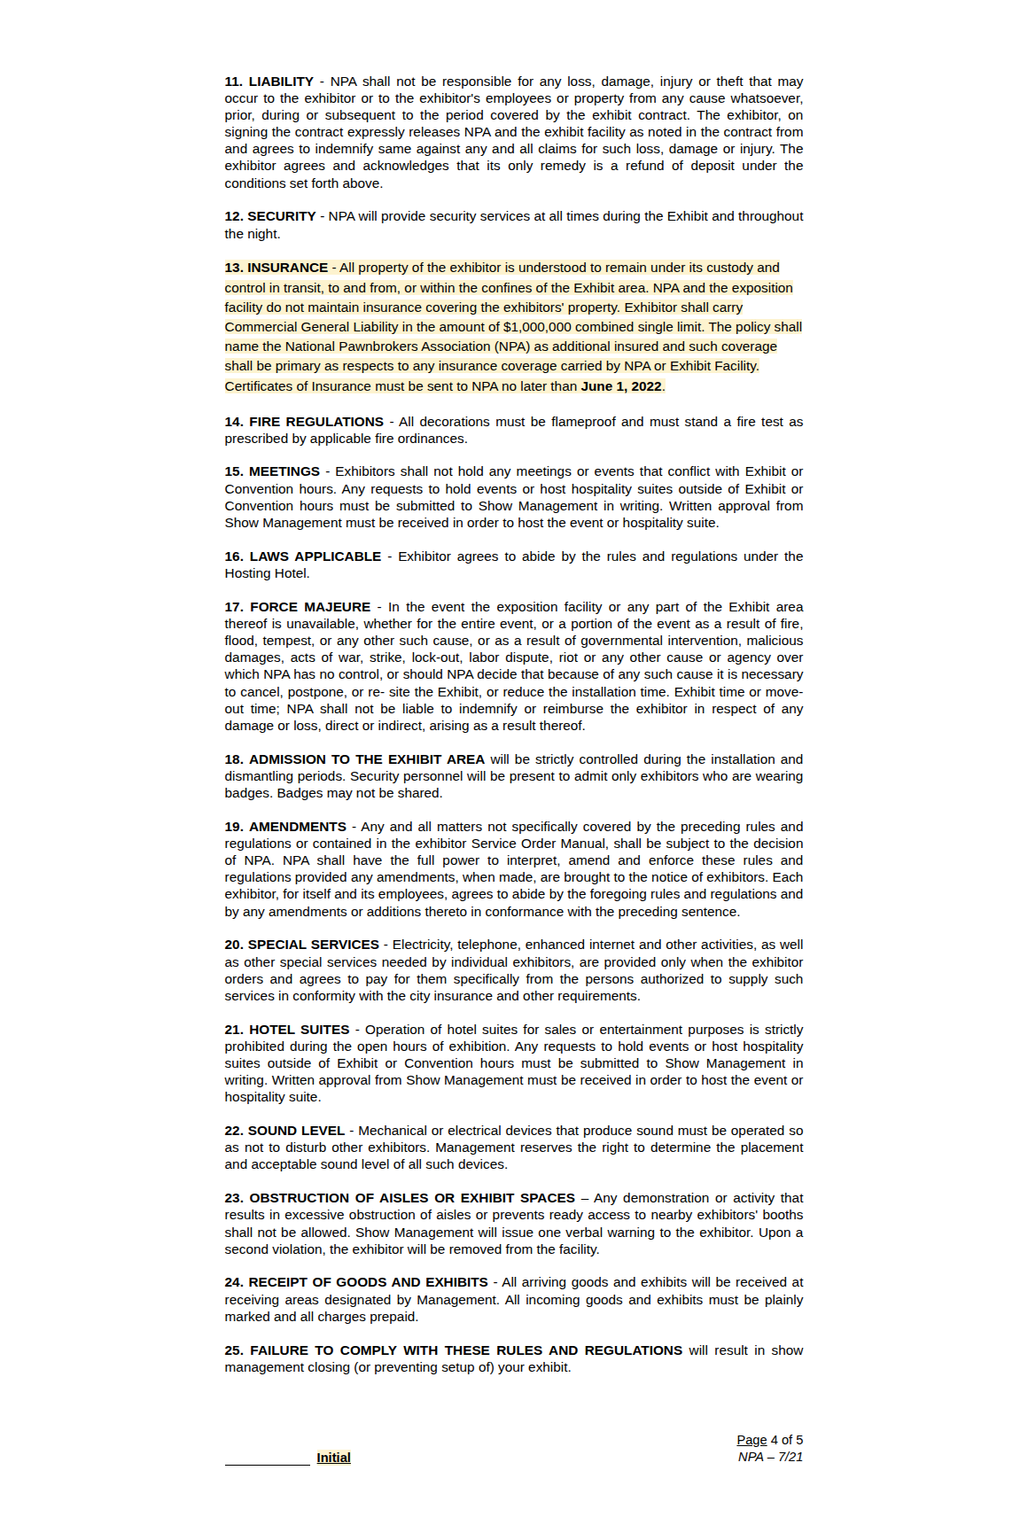11. LIABILITY - NPA shall not be responsible for any loss, damage, injury or theft that may occur to the exhibitor or to the exhibitor's employees or property from any cause whatsoever, prior, during or subsequent to the period covered by the exhibit contract. The exhibitor, on signing the contract expressly releases NPA and the exhibit facility as noted in the contract from and agrees to indemnify same against any and all claims for such loss, damage or injury. The exhibitor agrees and acknowledges that its only remedy is a refund of deposit under the conditions set forth above.
12. SECURITY - NPA will provide security services at all times during the Exhibit and throughout the night.
13. INSURANCE - All property of the exhibitor is understood to remain under its custody and control in transit, to and from, or within the confines of the Exhibit area. NPA and the exposition facility do not maintain insurance covering the exhibitors' property. Exhibitor shall carry Commercial General Liability in the amount of $1,000,000 combined single limit. The policy shall name the National Pawnbrokers Association (NPA) as additional insured and such coverage shall be primary as respects to any insurance coverage carried by NPA or Exhibit Facility. Certificates of Insurance must be sent to NPA no later than June 1, 2022.
14. FIRE REGULATIONS - All decorations must be flameproof and must stand a fire test as prescribed by applicable fire ordinances.
15. MEETINGS - Exhibitors shall not hold any meetings or events that conflict with Exhibit or Convention hours. Any requests to hold events or host hospitality suites outside of Exhibit or Convention hours must be submitted to Show Management in writing. Written approval from Show Management must be received in order to host the event or hospitality suite.
16. LAWS APPLICABLE - Exhibitor agrees to abide by the rules and regulations under the Hosting Hotel.
17. FORCE MAJEURE - In the event the exposition facility or any part of the Exhibit area thereof is unavailable, whether for the entire event, or a portion of the event as a result of fire, flood, tempest, or any other such cause, or as a result of governmental intervention, malicious damages, acts of war, strike, lock-out, labor dispute, riot or any other cause or agency over which NPA has no control, or should NPA decide that because of any such cause it is necessary to cancel, postpone, or re- site the Exhibit, or reduce the installation time. Exhibit time or move-out time; NPA shall not be liable to indemnify or reimburse the exhibitor in respect of any damage or loss, direct or indirect, arising as a result thereof.
18. ADMISSION TO THE EXHIBIT AREA will be strictly controlled during the installation and dismantling periods. Security personnel will be present to admit only exhibitors who are wearing badges. Badges may not be shared.
19. AMENDMENTS - Any and all matters not specifically covered by the preceding rules and regulations or contained in the exhibitor Service Order Manual, shall be subject to the decision of NPA. NPA shall have the full power to interpret, amend and enforce these rules and regulations provided any amendments, when made, are brought to the notice of exhibitors. Each exhibitor, for itself and its employees, agrees to abide by the foregoing rules and regulations and by any amendments or additions thereto in conformance with the preceding sentence.
20. SPECIAL SERVICES - Electricity, telephone, enhanced internet and other activities, as well as other special services needed by individual exhibitors, are provided only when the exhibitor orders and agrees to pay for them specifically from the persons authorized to supply such services in conformity with the city insurance and other requirements.
21. HOTEL SUITES - Operation of hotel suites for sales or entertainment purposes is strictly prohibited during the open hours of exhibition. Any requests to hold events or host hospitality suites outside of Exhibit or Convention hours must be submitted to Show Management in writing. Written approval from Show Management must be received in order to host the event or hospitality suite.
22. SOUND LEVEL - Mechanical or electrical devices that produce sound must be operated so as not to disturb other exhibitors. Management reserves the right to determine the placement and acceptable sound level of all such devices.
23. OBSTRUCTION OF AISLES OR EXHIBIT SPACES – Any demonstration or activity that results in excessive obstruction of aisles or prevents ready access to nearby exhibitors' booths shall not be allowed. Show Management will issue one verbal warning to the exhibitor. Upon a second violation, the exhibitor will be removed from the facility.
24. RECEIPT OF GOODS AND EXHIBITS - All arriving goods and exhibits will be received at receiving areas designated by Management. All incoming goods and exhibits must be plainly marked and all charges prepaid.
25. FAILURE TO COMPLY WITH THESE RULES AND REGULATIONS will result in show management closing (or preventing setup of) your exhibit.
Initial
Page 4 of 5
NPA – 7/21